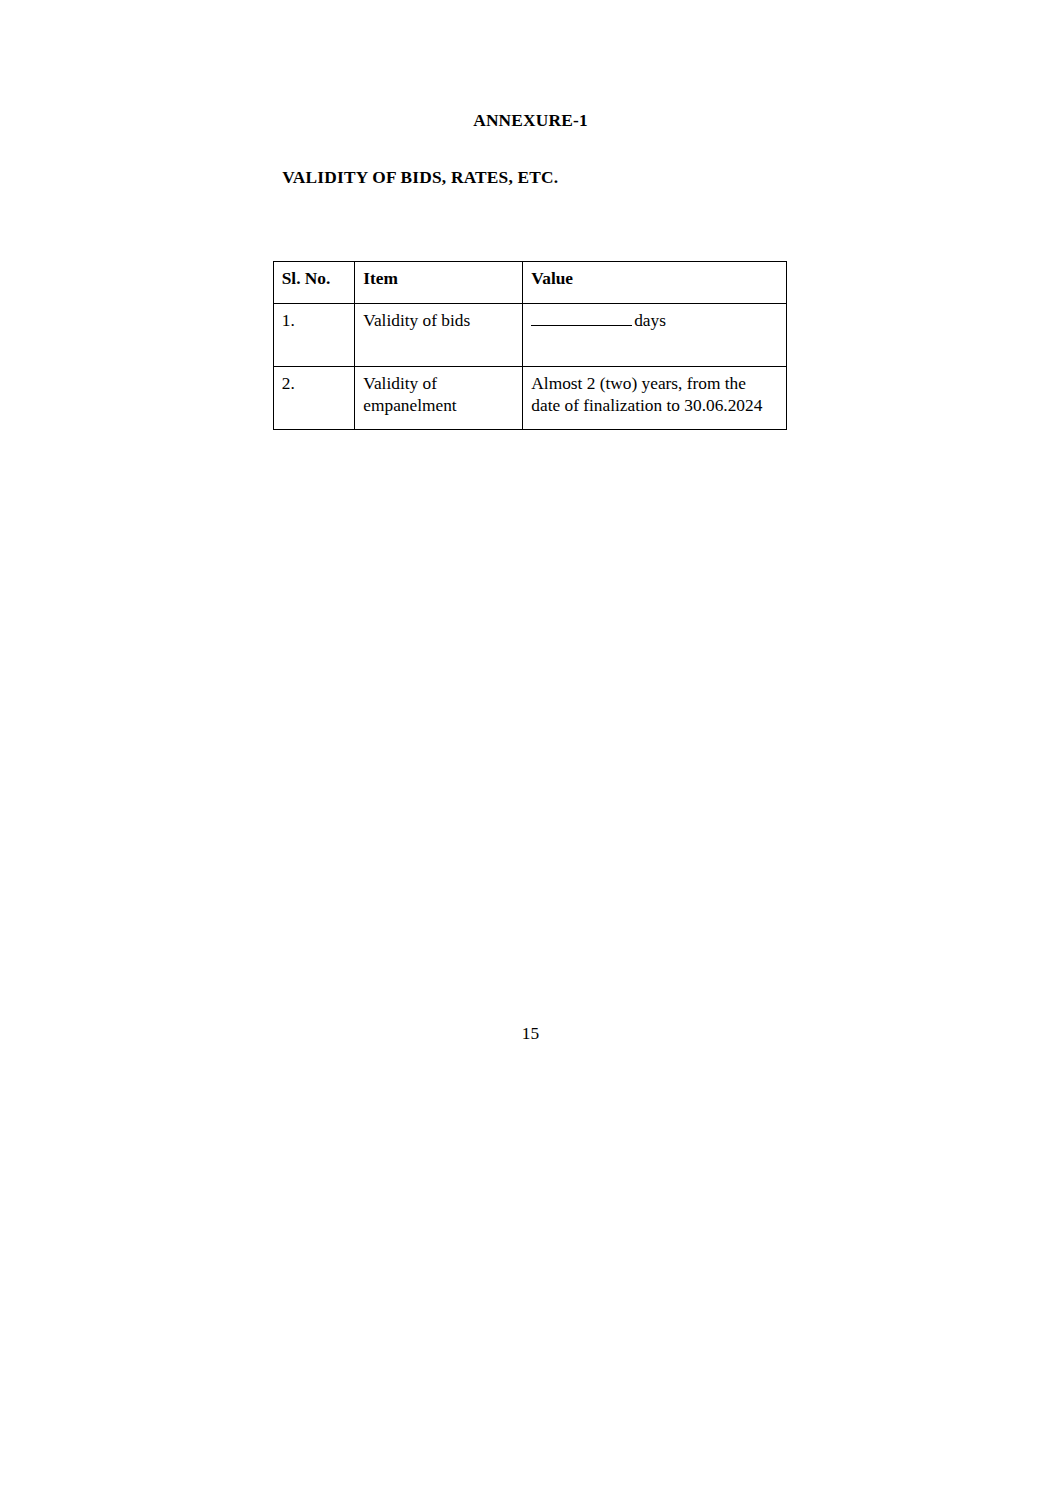ANNEXURE-1
VALIDITY OF BIDS, RATES, ETC.
| Sl. No. | Item | Value |
| --- | --- | --- |
| 1. | Validity of bids | days |
| 2. | Validity of empanelment | Almost 2 (two) years, from the date of finalization to 30.06.2024 |
15